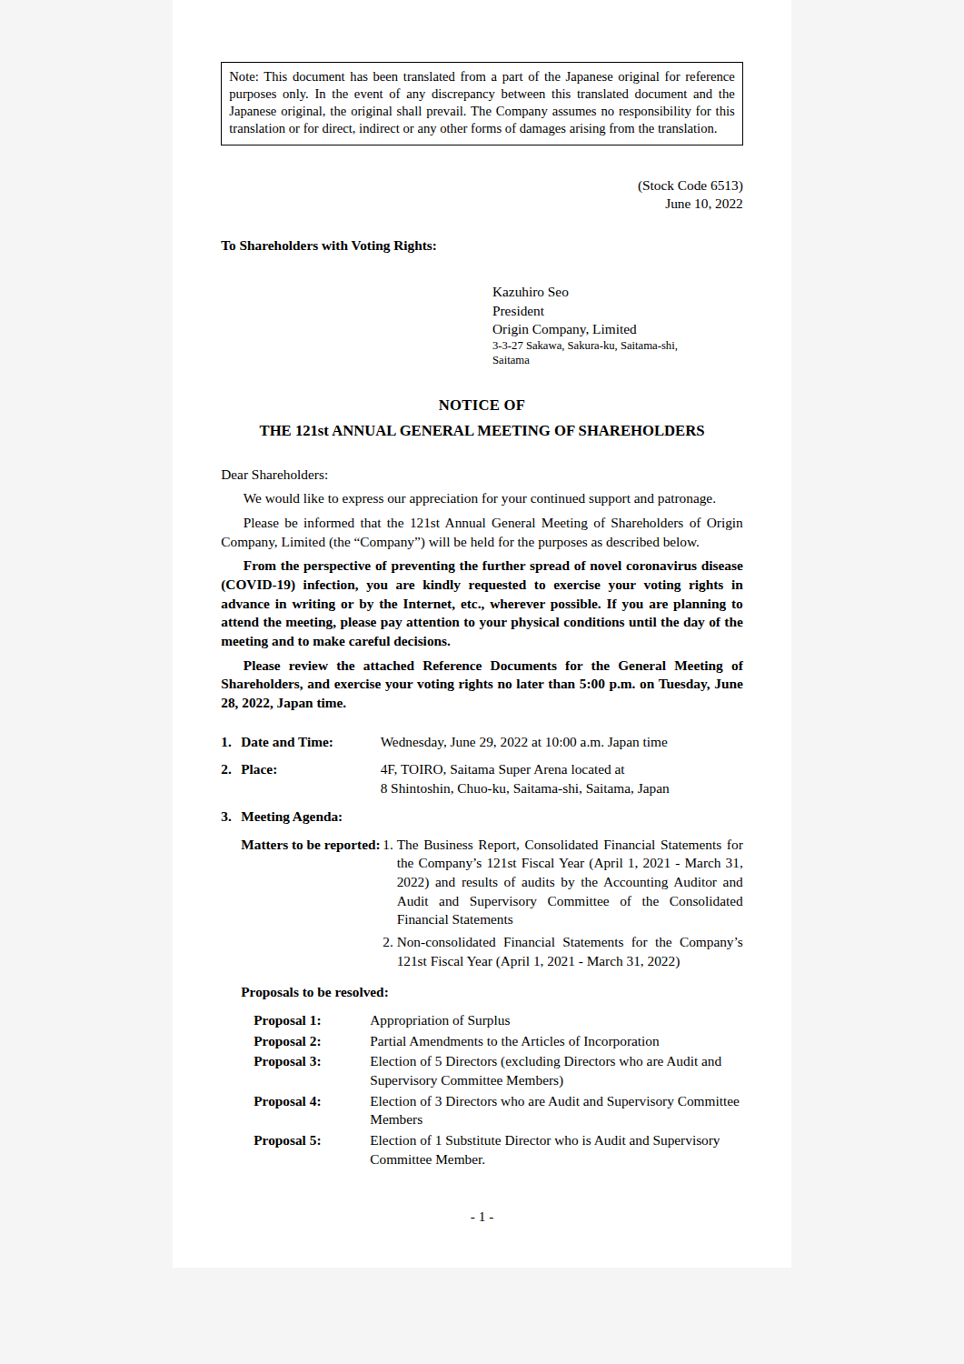Note: This document has been translated from a part of the Japanese original for reference purposes only. In the event of any discrepancy between this translated document and the Japanese original, the original shall prevail. The Company assumes no responsibility for this translation or for direct, indirect or any other forms of damages arising from the translation.
(Stock Code 6513)
June 10, 2022
To Shareholders with Voting Rights:
Kazuhiro Seo
President
Origin Company, Limited
3-3-27 Sakawa, Sakura-ku, Saitama-shi, Saitama
NOTICE OF
THE 121st ANNUAL GENERAL MEETING OF SHAREHOLDERS
Dear Shareholders:
We would like to express our appreciation for your continued support and patronage.
Please be informed that the 121st Annual General Meeting of Shareholders of Origin Company, Limited (the “Company”) will be held for the purposes as described below.
From the perspective of preventing the further spread of novel coronavirus disease (COVID-19) infection, you are kindly requested to exercise your voting rights in advance in writing or by the Internet, etc., wherever possible. If you are planning to attend the meeting, please pay attention to your physical conditions until the day of the meeting and to make careful decisions.
Please review the attached Reference Documents for the General Meeting of Shareholders, and exercise your voting rights no later than 5:00 p.m. on Tuesday, June 28, 2022, Japan time.
| 1. | Date and Time: | Wednesday, June 29, 2022 at 10:00 a.m. Japan time |
| 2. | Place: | 4F, TOIRO, Saitama Super Arena located at 8 Shintoshin, Chuo-ku, Saitama-shi, Saitama, Japan |
| 3. | Meeting Agenda: | |
| | Matters to be reported: | The Business Report, Consolidated Financial Statements for the Company’s 121st Fiscal Year (April 1, 2021 - March 31, 2022) and results of audits by the Accounting Auditor and Audit and Supervisory Committee of the Consolidated Financial Statements Non-consolidated Financial Statements for the Company’s 121st Fiscal Year (April 1, 2021 - March 31, 2022) |
| | Proposals to be resolved: |
| Proposal 1: | Appropriation of Surplus |
| Proposal 2: | Partial Amendments to the Articles of Incorporation |
| Proposal 3: | Election of 5 Directors (excluding Directors who are Audit and Supervisory Committee Members) |
| Proposal 4: | Election of 3 Directors who are Audit and Supervisory Committee Members |
| Proposal 5: | Election of 1 Substitute Director who is Audit and Supervisory Committee Member. |
- 1 -